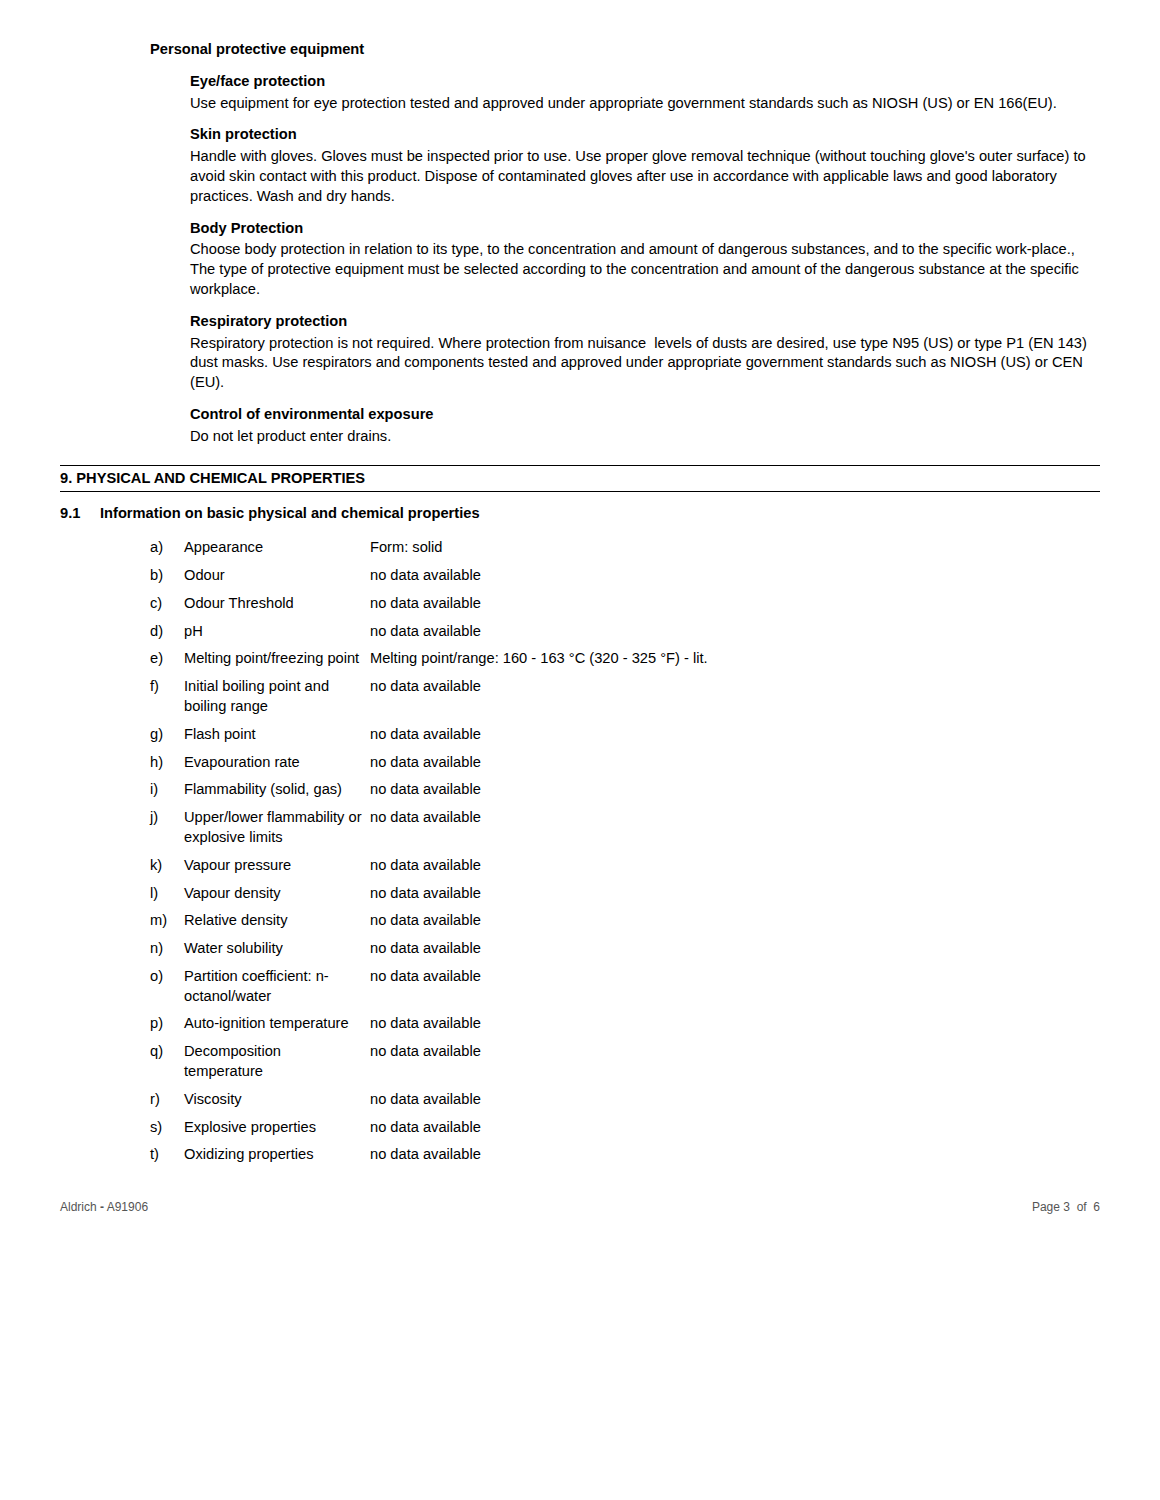Personal protective equipment
Eye/face protection
Use equipment for eye protection tested and approved under appropriate government standards such as NIOSH (US) or EN 166(EU).
Skin protection
Handle with gloves. Gloves must be inspected prior to use. Use proper glove removal technique (without touching glove's outer surface) to avoid skin contact with this product. Dispose of contaminated gloves after use in accordance with applicable laws and good laboratory practices. Wash and dry hands.
Body Protection
Choose body protection in relation to its type, to the concentration and amount of dangerous substances, and to the specific work-place., The type of protective equipment must be selected according to the concentration and amount of the dangerous substance at the specific workplace.
Respiratory protection
Respiratory protection is not required. Where protection from nuisance levels of dusts are desired, use type N95 (US) or type P1 (EN 143) dust masks. Use respirators and components tested and approved under appropriate government standards such as NIOSH (US) or CEN (EU).
Control of environmental exposure
Do not let product enter drains.
9. PHYSICAL AND CHEMICAL PROPERTIES
9.1 Information on basic physical and chemical properties
| a) | Appearance | Form: solid |
| b) | Odour | no data available |
| c) | Odour Threshold | no data available |
| d) | pH | no data available |
| e) | Melting point/freezing point | Melting point/range: 160 - 163 °C (320 - 325 °F) - lit. |
| f) | Initial boiling point and boiling range | no data available |
| g) | Flash point | no data available |
| h) | Evapouration rate | no data available |
| i) | Flammability (solid, gas) | no data available |
| j) | Upper/lower flammability or explosive limits | no data available |
| k) | Vapour pressure | no data available |
| l) | Vapour density | no data available |
| m) | Relative density | no data available |
| n) | Water solubility | no data available |
| o) | Partition coefficient: n-octanol/water | no data available |
| p) | Auto-ignition temperature | no data available |
| q) | Decomposition temperature | no data available |
| r) | Viscosity | no data available |
| s) | Explosive properties | no data available |
| t) | Oxidizing properties | no data available |
Aldrich - A91906 Page 3 of 6